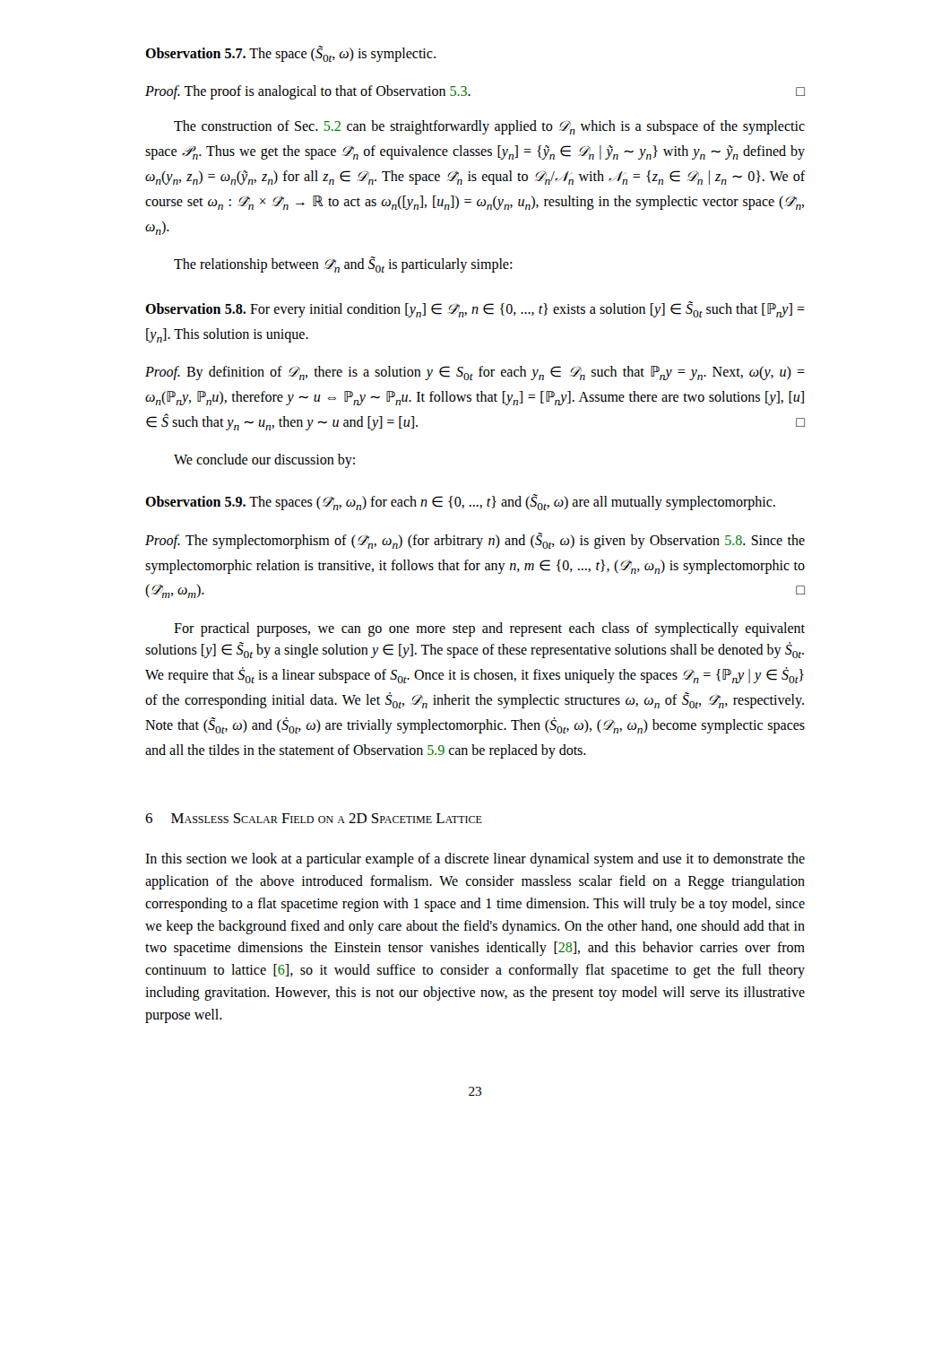Observation 5.7. The space (S̃0t, ω) is symplectic.
Proof. The proof is analogical to that of Observation 5.3. □
The construction of Sec. 5.2 can be straightforwardly applied to 𝒟n which is a subspace of the symplectic space 𝒫n. Thus we get the space 𝒟̃n of equivalence classes [yn] = {ỹn ∈ 𝒟n | ỹn ∼ yn} with yn ∼ ỹn defined by ωn(yn, zn) = ωn(ỹn, zn) for all zn ∈ 𝒟n. The space 𝒟̃n is equal to 𝒟n/𝒩n with 𝒩n = {zn ∈ 𝒟n | zn ∼ 0}. We of course set ωn : 𝒟̃n × 𝒟̃n → ℝ to act as ωn([yn], [un]) = ωn(yn, un), resulting in the symplectic vector space (𝒟̃n, ωn).
The relationship between 𝒟̃n and S̃0t is particularly simple:
Observation 5.8. For every initial condition [yn] ∈ 𝒟̃n, n ∈ {0, ..., t} exists a solution [y] ∈ S̃0t such that [ℙny] = [yn]. This solution is unique.
Proof. By definition of 𝒟n, there is a solution y ∈ S0t for each yn ∈ 𝒟n such that ℙny = yn. Next, ω(y, u) = ωn(ℙny, ℙnu), therefore y ∼ u ⇔ ℙny ∼ ℙnu. It follows that [yn] = [ℙny]. Assume there are two solutions [y], [u] ∈ Ŝ such that yn ∼ un, then y ∼ u and [y] = [u]. □
We conclude our discussion by:
Observation 5.9. The spaces (𝒟̃n, ωn) for each n ∈ {0, ..., t} and (S̃0t, ω) are all mutually symplectomorphic.
Proof. The symplectomorphism of (𝒟̃n, ωn) (for arbitrary n) and (S̃0t, ω) is given by Observation 5.8. Since the symplectomorphic relation is transitive, it follows that for any n, m ∈ {0, ..., t}, (𝒟̃n, ωn) is symplectomorphic to (𝒟̃m, ωm). □
For practical purposes, we can go one more step and represent each class of symplectically equivalent solutions [y] ∈ S̃0t by a single solution y ∈ [y]. The space of these representative solutions shall be denoted by Ṡ0t. We require that Ṡ0t is a linear subspace of S0t. Once it is chosen, it fixes uniquely the spaces 𝒟̇n = {ℙny | y ∈ Ṡ0t} of the corresponding initial data. We let Ṡ0t, 𝒟̇n inherit the symplectic structures ω, ωn of S̃0t, 𝒟̃n, respectively. Note that (S̃0t, ω) and (Ṡ0t, ω) are trivially symplectomorphic. Then (Ṡ0t, ω), (𝒟̇n, ωn) become symplectic spaces and all the tildes in the statement of Observation 5.9 can be replaced by dots.
6 Massless Scalar Field on a 2D Spacetime Lattice
In this section we look at a particular example of a discrete linear dynamical system and use it to demonstrate the application of the above introduced formalism. We consider massless scalar field on a Regge triangulation corresponding to a flat spacetime region with 1 space and 1 time dimension. This will truly be a toy model, since we keep the background fixed and only care about the field's dynamics. On the other hand, one should add that in two spacetime dimensions the Einstein tensor vanishes identically [28], and this behavior carries over from continuum to lattice [6], so it would suffice to consider a conformally flat spacetime to get the full theory including gravitation. However, this is not our objective now, as the present toy model will serve its illustrative purpose well.
23